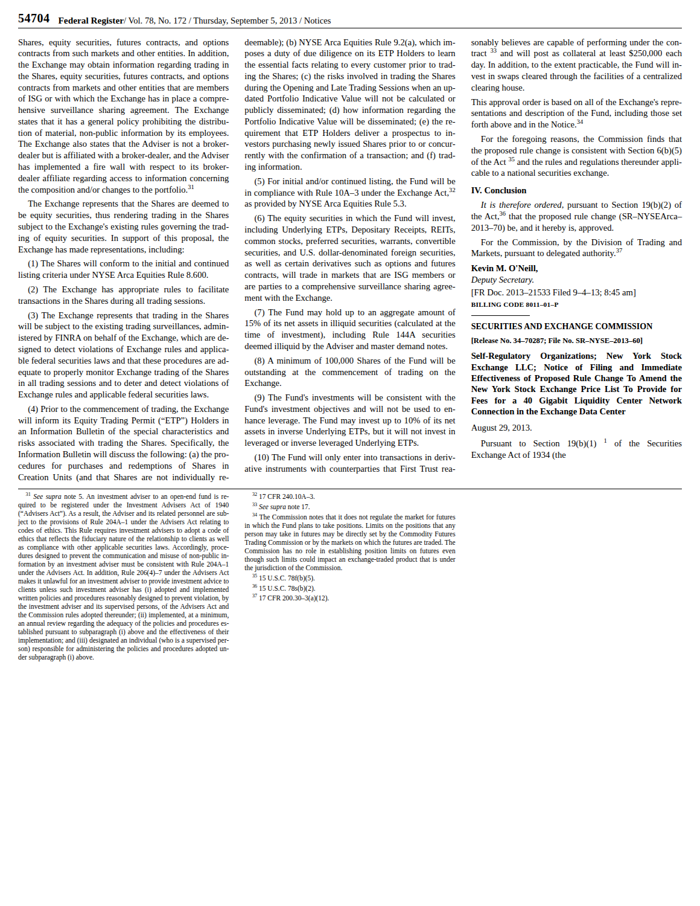54704
Federal Register/ Vol. 78, No. 172 / Thursday, September 5, 2013 / Notices
Shares, equity securities, futures contracts, and options contracts from such markets and other entities. In addition, the Exchange may obtain information regarding trading in the Shares, equity securities, futures contracts, and options contracts from markets and other entities that are members of ISG or with which the Exchange has in place a comprehensive surveillance sharing agreement. The Exchange states that it has a general policy prohibiting the distribution of material, non-public information by its employees. The Exchange also states that the Adviser is not a broker-dealer but is affiliated with a broker-dealer, and the Adviser has implemented a fire wall with respect to its broker-dealer affiliate regarding access to information concerning the composition and/or changes to the portfolio.31
The Exchange represents that the Shares are deemed to be equity securities, thus rendering trading in the Shares subject to the Exchange's existing rules governing the trading of equity securities. In support of this proposal, the Exchange has made representations, including:
(1) The Shares will conform to the initial and continued listing criteria under NYSE Arca Equities Rule 8.600.
(2) The Exchange has appropriate rules to facilitate transactions in the Shares during all trading sessions.
(3) The Exchange represents that trading in the Shares will be subject to the existing trading surveillances, administered by FINRA on behalf of the Exchange, which are designed to detect violations of Exchange rules and applicable federal securities laws and that these procedures are adequate to properly monitor Exchange trading of the Shares in all trading sessions and to deter and detect violations of Exchange rules and applicable federal securities laws.
(4) Prior to the commencement of trading, the Exchange will inform its Equity Trading Permit (“ETP”) Holders in an Information Bulletin of the special characteristics and risks associated with trading the Shares. Specifically, the Information Bulletin will discuss the following: (a) the procedures for purchases and redemptions of Shares in Creation Units (and that Shares are not individually redeemable); (b) NYSE Arca Equities Rule 9.2(a), which imposes a duty of due diligence on its ETP Holders to learn the essential facts relating to every customer prior to trading the Shares; (c) the risks involved in trading the Shares during the Opening and Late Trading Sessions when an updated Portfolio Indicative Value will not be calculated or publicly disseminated; (d) how information regarding the Portfolio Indicative Value will be disseminated; (e) the requirement that ETP Holders deliver a prospectus to investors purchasing newly issued Shares prior to or concurrently with the confirmation of a transaction; and (f) trading information.
(5) For initial and/or continued listing, the Fund will be in compliance with Rule 10A–3 under the Exchange Act,32 as provided by NYSE Arca Equities Rule 5.3.
(6) The equity securities in which the Fund will invest, including Underlying ETPs, Depositary Receipts, REITs, common stocks, preferred securities, warrants, convertible securities, and U.S. dollar-denominated foreign securities, as well as certain derivatives such as options and futures contracts, will trade in markets that are ISG members or are parties to a comprehensive surveillance sharing agreement with the Exchange.
(7) The Fund may hold up to an aggregate amount of 15% of its net assets in illiquid securities (calculated at the time of investment), including Rule 144A securities deemed illiquid by the Adviser and master demand notes.
(8) A minimum of 100,000 Shares of the Fund will be outstanding at the commencement of trading on the Exchange.
(9) The Fund's investments will be consistent with the Fund's investment objectives and will not be used to enhance leverage. The Fund may invest up to 10% of its net assets in inverse Underlying ETPs, but it will not invest in leveraged or inverse leveraged Underlying ETPs.
(10) The Fund will only enter into transactions in derivative instruments with counterparties that First Trust reasonably believes are capable of performing under the contract 33 and will post as collateral at least $250,000 each day. In addition, to the extent practicable, the Fund will invest in swaps cleared through the facilities of a centralized clearing house.
This approval order is based on all of the Exchange's representations and description of the Fund, including those set forth above and in the Notice.34
For the foregoing reasons, the Commission finds that the proposed rule change is consistent with Section 6(b)(5) of the Act 35 and the rules and regulations thereunder applicable to a national securities exchange.
IV. Conclusion
It is therefore ordered, pursuant to Section 19(b)(2) of the Act,36 that the proposed rule change (SR–NYSEArca–2013–70) be, and it hereby is, approved.
For the Commission, by the Division of Trading and Markets, pursuant to delegated authority.37
Kevin M. O'Neill,
Deputy Secretary.
[FR Doc. 2013–21533 Filed 9–4–13; 8:45 am]
BILLING CODE 8011–01–P
SECURITIES AND EXCHANGE COMMISSION
[Release No. 34–70287; File No. SR–NYSE–2013–60]
Self-Regulatory Organizations; New York Stock Exchange LLC; Notice of Filing and Immediate Effectiveness of Proposed Rule Change To Amend the New York Stock Exchange Price List To Provide for Fees for a 40 Gigabit Liquidity Center Network Connection in the Exchange Data Center
August 29, 2013.
Pursuant to Section 19(b)(1) 1 of the Securities Exchange Act of 1934 (the
31 See supra note 5. An investment adviser to an open-end fund is required to be registered under the Investment Advisers Act of 1940 (“Advisers Act”). As a result, the Adviser and its related personnel are subject to the provisions of Rule 204A–1 under the Advisers Act relating to codes of ethics. This Rule requires investment advisers to adopt a code of ethics that reflects the fiduciary nature of the relationship to clients as well as compliance with other applicable securities laws. Accordingly, procedures designed to prevent the communication and misuse of non-public information by an investment adviser must be consistent with Rule 204A–1 under the Advisers Act. In addition, Rule 206(4)–7 under the Advisers Act makes it unlawful for an investment adviser to provide investment advice to clients unless such investment adviser has (i) adopted and implemented written policies and procedures reasonably designed to prevent violation, by the investment adviser and its supervised persons, of the Advisers Act and the Commission rules adopted thereunder; (ii) implemented, at a minimum, an annual review regarding the adequacy of the policies and procedures established pursuant to subparagraph (i) above and the effectiveness of their implementation; and (iii) designated an individual (who is a supervised person) responsible for administering the policies and procedures adopted under subparagraph (i) above.
32 17 CFR 240.10A–3.
33 See supra note 17.
34 The Commission notes that it does not regulate the market for futures in which the Fund plans to take positions. Limits on the positions that any person may take in futures may be directly set by the Commodity Futures Trading Commission or by the markets on which the futures are traded. The Commission has no role in establishing position limits on futures even though such limits could impact an exchange-traded product that is under the jurisdiction of the Commission.
35 15 U.S.C. 78f(b)(5).
36 15 U.S.C. 78s(b)(2).
37 17 CFR 200.30–3(a)(12).